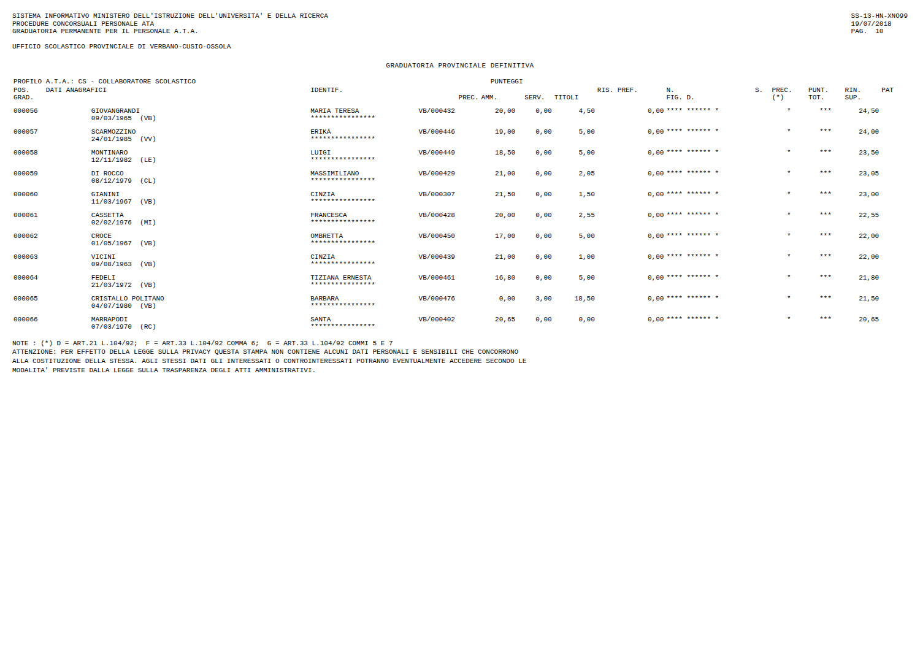SS-13-HN-XNO99
19/07/2018
PAG. 10 SISTEMA INFORMATIVO MINISTERO DELL'ISTRUZIONE DELL'UNIVERSITA' E DELLA RICERCA
PROCEDURE CONCORSUALI PERSONALE ATA
GRADUATORIA PERMANENTE PER IL PERSONALE A.T.A.
UFFICIO SCOLASTICO PROVINCIALE DI VERBANO-CUSIO-OSSOLA
GRADUATORIA PROVINCIALE DEFINITIVA
| PROFILO A.T.A.: CS - COLLABORATORE SCOLASTICO | | PUNTEGGI | | | | | |
| POS. DATI ANAGRAFICI | IDENTIF. | | | | | RIS. PREF. | N. | S. | PREC. | PUNT. | RIN. | PAT |
| GRAD. | | | | | PREC. | AMM. | SERV. | TITOLI | | FIG. D. | | (*) | TOT. | SUP. | |
| 000056 | GIOVANGRANDI | MARIA TERESA | VB/000432 | 20,00 | 0,00 | 4,50 | 0,00 | **** ****** * | | * | *** | 24,50 | | |
| | 09/03/1965 (VB) | **************** | |
| 000057 | SCARMOZZINO | ERIKA | VB/000446 | 19,00 | 0,00 | 5,00 | 0,00 | **** ****** * | | * | *** | 24,00 | | |
| | 24/01/1985 (VV) | **************** | |
| 000058 | MONTINARO | LUIGI | VB/000449 | 18,50 | 0,00 | 5,00 | 0,00 | **** ****** * | | * | *** | 23,50 | | |
| | 12/11/1982 (LE) | **************** | |
| 000059 | DI ROCCO | MASSIMILIANO | VB/000429 | 21,00 | 0,00 | 2,05 | 0,00 | **** ****** * | | * | *** | 23,05 | | |
| | 08/12/1979 (CL) | **************** | |
| 000060 | GIANINI | CINZIA | VB/000307 | 21,50 | 0,00 | 1,50 | 0,00 | **** ****** * | | * | *** | 23,00 | | |
| | 11/03/1967 (VB) | **************** | |
| 000061 | CASSETTA | FRANCESCA | VB/000428 | 20,00 | 0,00 | 2,55 | 0,00 | **** ****** * | | * | *** | 22,55 | | |
| | 02/02/1976 (MI) | **************** | |
| 000062 | CROCE | OMBRETTA | VB/000450 | 17,00 | 0,00 | 5,00 | 0,00 | **** ****** * | | * | *** | 22,00 | | |
| | 01/05/1967 (VB) | **************** | |
| 000063 | VICINI | CINZIA | VB/000439 | 21,00 | 0,00 | 1,00 | 0,00 | **** ****** * | | * | *** | 22,00 | | |
| | 09/08/1963 (VB) | **************** | |
| 000064 | FEDELI | TIZIANA ERNESTA | VB/000461 | 16,80 | 0,00 | 5,00 | 0,00 | **** ****** * | | * | *** | 21,80 | | |
| | 21/03/1972 (VB) | **************** | |
| 000065 | CRISTALLO POLITANO | BARBARA | VB/000476 | 0,00 | 3,00 | 18,50 | 0,00 | **** ****** * | | * | *** | 21,50 | | |
| | 04/07/1980 (VB) | **************** | |
| 000066 | MARRAPODI | SANTA | VB/000402 | 20,65 | 0,00 | 0,00 | 0,00 | **** ****** * | | * | *** | 20,65 | | |
| | 07/03/1970 (RC) | **************** | |
NOTE : (*) D = ART.21 L.104/92; F = ART.33 L.104/92 COMMA 6; G = ART.33 L.104/92 COMMI 5 E 7
ATTENZIONE: PER EFFETTO DELLA LEGGE SULLA PRIVACY QUESTA STAMPA NON CONTIENE ALCUNI DATI PERSONALI E SENSIBILI CHE CONCORRONO
ALLA COSTITUZIONE DELLA STESSA. AGLI STESSI DATI GLI INTERESSATI O CONTROINTERESSATI POTRANNO EVENTUALMENTE ACCEDERE SECONDO LE
MODALITA' PREVISTE DALLA LEGGE SULLA TRASPARENZA DEGLI ATTI AMMINISTRATIVI.